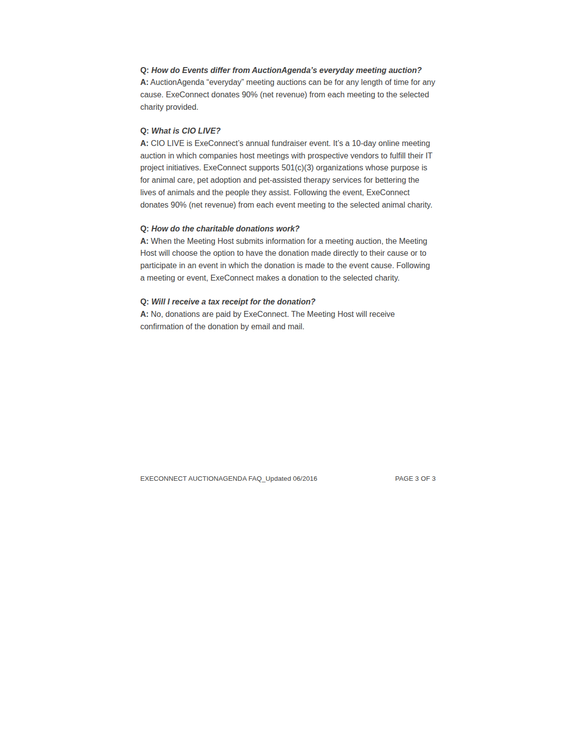Q: How do Events differ from AuctionAgenda’s everyday meeting auction?
A: AuctionAgenda “everyday” meeting auctions can be for any length of time for any cause. ExeConnect donates 90% (net revenue) from each meeting to the selected charity provided.
Q: What is CIO LIVE?
A: CIO LIVE is ExeConnect’s annual fundraiser event. It’s a 10-day online meeting auction in which companies host meetings with prospective vendors to fulfill their IT project initiatives. ExeConnect supports 501(c)(3) organizations whose purpose is for animal care, pet adoption and pet-assisted therapy services for bettering the lives of animals and the people they assist. Following the event, ExeConnect donates 90% (net revenue) from each event meeting to the selected animal charity.
Q: How do the charitable donations work?
A: When the Meeting Host submits information for a meeting auction, the Meeting Host will choose the option to have the donation made directly to their cause or to participate in an event in which the donation is made to the event cause. Following a meeting or event, ExeConnect makes a donation to the selected charity.
Q: Will I receive a tax receipt for the donation?
A: No, donations are paid by ExeConnect. The Meeting Host will receive confirmation of the donation by email and mail.
EXECONNECT AUCTIONAGENDA FAQ_Updated 06/2016
PAGE 3 OF 3